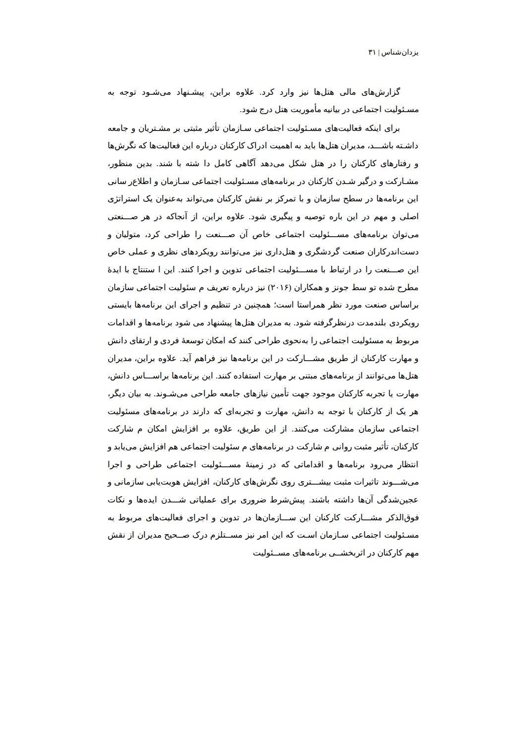یزدان‌شناس | ۳۱
گزارش‌های مالی هتل‌ها نیز وارد کرد. علاوه براین، پیشـنهاد می‌شـود توجه به مسـئولیت اجتماعی در بیانیه مأموریت هتل درج شود.
برای اینکه فعالیت‌های مسـئولیت اجتماعی سـازمان تأثیر مثبتی بر مشـتریان و جامعه داشـته باشـــد، مدیران هتل‌ها باید به اهمیت ادراک کارکنان درباره این فعالیت‌ها که نگرش‌ها و رفتارهای کارکنان را در هتل شکل می‌دهد آگاهی کامل دا شته با شند. بدین منظور، مشـارکت و درگیر شـدن کارکنان در برنامه‌های مسـئولیت اجتماعی سـازمان و اطلاع‌ر سانی این برنامه‌ها در سطح سازمان و با تمرکز بر نقش کارکنان می‌تواند به‌عنوان یک استراتژی اصلی و مهم در این باره توصیه و پیگیری شود. علاوه براین، از آنجاکه در هر صـــنعتی می‌توان برنامه‌های مســـئولیت اجتماعی خاص آن صـــنعت را طراحی کرد، متولیان و دست‌اندرکاران صنعت گردشگری و هتل‌داری نیز می‌توانند رویکردهای نظری و عملی خاص این صـــنعت را در ارتباط با مســـئولیت اجتماعی تدوین و اجرا کنند. این ا ستنتاج با ایدۀ مطرح شده تو سط جونز و همکاران (۲۰۱۶) نیز درباره تعریف م سئولیت اجتماعی سازمان براساس صنعت مورد نظر همراستا است؛ همچنین در تنظیم و اجرای این برنامه‌ها بایستی رویکردی بلندمدت درنظرگرفته شود. به مدیران هتل‌ها پیشنهاد می شود برنامه‌ها و اقدامات مربوط به مسئولیت اجتماعی را به‌نحوی طراحی کنند که امکان توسعۀ فردی و ارتقای دانش و مهارت کارکنان از طریق مشـــارکت در این برنامه‌ها نیز فراهم آید. علاوه براین، مدیران هتل‌ها می‌توانند از برنامه‌های مبتنی بر مهارت استفاده کنند. این برنامه‌ها براســـاس دانش، مهارت یا تجربه کارکنان موجود جهت تأمین نیازهای جامعه طراحی می‌شـوند. به بیان دیگر، هر یک از کارکنان با توجه به دانش، مهارت و تجربه‌ای که دارند در برنامه‌های مسئولیت اجتماعی سازمان مشارکت می‌کنند. از این طریق، علاوه بر افزایش امکان م شارکت کارکنان، تأثیر مثبت روانی م شارکت در برنامه‌های م سئولیت اجتماعی هم افزایش می‌یابد و انتظار می‌رود برنامه‌ها و اقداماتی که در زمینۀ مســـئولیت اجتماعی طراحی و اجرا می‌شـــوند تاثیرات مثبت بیشـــتری روی نگرش‌های کارکنان، افزایش هویت‌یابی سازمانی و عجین‌شدگی آن‌ها داشته باشند. پیش‌شرط ضروری برای عملیاتی شـــدن ایده‌ها و نکات فوق‌الذکر مشـــارکت کارکنان این ســـازمان‌ها در تدوین و اجرای فعالیت‌های مربوط به مسـئولیت اجتماعی سـازمان اسـت که این امر نیز مســتلزم درک صــحیح مدیران از نقش مهم کارکنان در اثربخشــی برنامه‌های مســئولیت